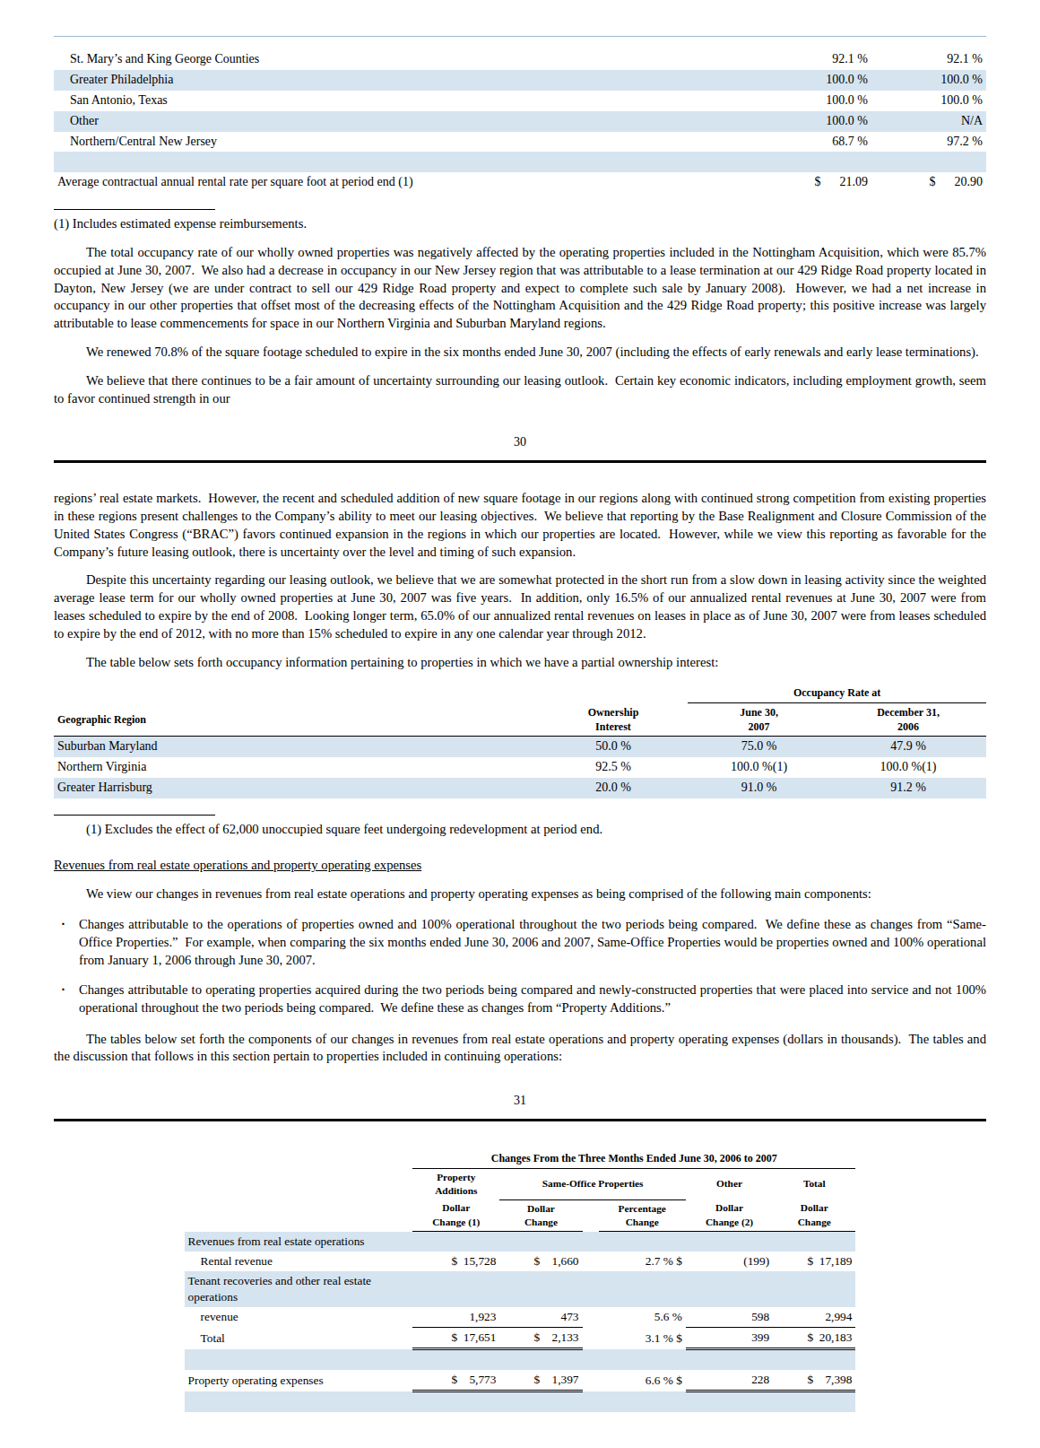| St. Mary’s and King George Counties | 92.1 % | 92.1 % |
| Greater Philadelphia | 100.0 % | 100.0 % |
| San Antonio, Texas | 100.0 % | 100.0 % |
| Other | 100.0 % | N/A |
| Northern/Central New Jersey | 68.7 % | 97.2 % |
| Average contractual annual rental rate per square foot at period end (1) | $ 21.09 | $ 20.90 |
(1) Includes estimated expense reimbursements.
The total occupancy rate of our wholly owned properties was negatively affected by the operating properties included in the Nottingham Acquisition, which were 85.7% occupied at June 30, 2007. We also had a decrease in occupancy in our New Jersey region that was attributable to a lease termination at our 429 Ridge Road property located in Dayton, New Jersey (we are under contract to sell our 429 Ridge Road property and expect to complete such sale by January 2008). However, we had a net increase in occupancy in our other properties that offset most of the decreasing effects of the Nottingham Acquisition and the 429 Ridge Road property; this positive increase was largely attributable to lease commencements for space in our Northern Virginia and Suburban Maryland regions.
We renewed 70.8% of the square footage scheduled to expire in the six months ended June 30, 2007 (including the effects of early renewals and early lease terminations).
We believe that there continues to be a fair amount of uncertainty surrounding our leasing outlook. Certain key economic indicators, including employment growth, seem to favor continued strength in our
30
regions’ real estate markets. However, the recent and scheduled addition of new square footage in our regions along with continued strong competition from existing properties in these regions present challenges to the Company’s ability to meet our leasing objectives. We believe that reporting by the Base Realignment and Closure Commission of the United States Congress (“BRAC”) favors continued expansion in the regions in which our properties are located. However, while we view this reporting as favorable for the Company’s future leasing outlook, there is uncertainty over the level and timing of such expansion.
Despite this uncertainty regarding our leasing outlook, we believe that we are somewhat protected in the short run from a slow down in leasing activity since the weighted average lease term for our wholly owned properties at June 30, 2007 was five years. In addition, only 16.5% of our annualized rental revenues at June 30, 2007 were from leases scheduled to expire by the end of 2008. Looking longer term, 65.0% of our annualized rental revenues on leases in place as of June 30, 2007 were from leases scheduled to expire by the end of 2012, with no more than 15% scheduled to expire in any one calendar year through 2012.
The table below sets forth occupancy information pertaining to properties in which we have a partial ownership interest:
| | | Occupancy Rate at |
| Geographic Region | Ownership Interest | June 30, 2007 | December 31, 2006 |
| Suburban Maryland | 50.0 % | 75.0 % | 47.9 % |
| Northern Virginia | 92.5 % | 100.0 %(1) | 100.0 %(1) |
| Greater Harrisburg | 20.0 % | 91.0 % | 91.2 % |
(1) Excludes the effect of 62,000 unoccupied square feet undergoing redevelopment at period end.
Revenues from real estate operations and property operating expenses
We view our changes in revenues from real estate operations and property operating expenses as being comprised of the following main components:
Changes attributable to the operations of properties owned and 100% operational throughout the two periods being compared. We define these as changes from “Same-Office Properties.” For example, when comparing the six months ended June 30, 2006 and 2007, Same-Office Properties would be properties owned and 100% operational from January 1, 2006 through June 30, 2007.
Changes attributable to operating properties acquired during the two periods being compared and newly-constructed properties that were placed into service and not 100% operational throughout the two periods being compared. We define these as changes from “Property Additions.”
The tables below set forth the components of our changes in revenues from real estate operations and property operating expenses (dollars in thousands). The tables and the discussion that follows in this section pertain to properties included in continuing operations:
31
| | Changes From the Three Months Ended June 30, 2006 to 2007 |
| | Property Additions | Same-Office Properties | Other | Total |
| | Dollar Change (1) | Dollar Change | | Percentage Change | Dollar Change (2) | Dollar Change |
| Revenues from real estate operations | | | | | | |
| Rental revenue | $ 15,728 | $ 1,660 | | 2.7 % $ | (199) | $ 17,189 |
| Tenant recoveries and other real estate operations | | | | | | |
| revenue | 1,923 | 473 | | 5.6 % | 598 | 2,994 |
| Total | $ 17,651 | $ 2,133 | | 3.1 % $ | 399 | $ 20,183 |
| Property operating expenses | $ 5,773 | $ 1,397 | | 6.6 % $ | 228 | $ 7,398 |